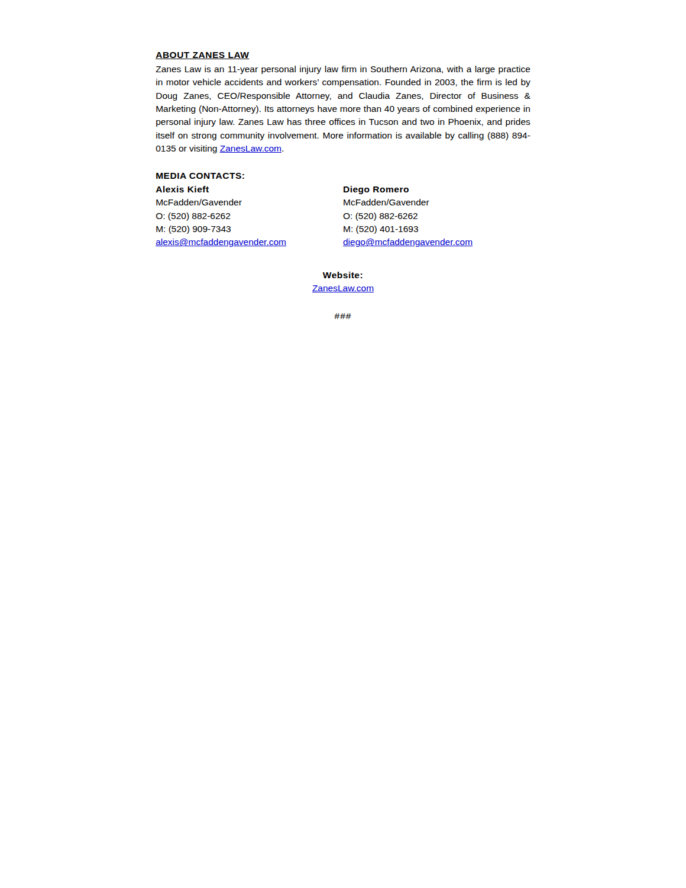ABOUT ZANES LAW
Zanes Law is an 11-year personal injury law firm in Southern Arizona, with a large practice in motor vehicle accidents and workers’ compensation. Founded in 2003, the firm is led by Doug Zanes, CEO/Responsible Attorney, and Claudia Zanes, Director of Business & Marketing (Non-Attorney). Its attorneys have more than 40 years of combined experience in personal injury law. Zanes Law has three offices in Tucson and two in Phoenix, and prides itself on strong community involvement. More information is available by calling (888) 894-0135 or visiting ZanesLaw.com.
MEDIA CONTACTS:
| Alexis Kieft McFadden/Gavender O: (520) 882-6262 M: (520) 909-7343 alexis@mcfaddengavender.com | Diego Romero McFadden/Gavender O: (520) 882-6262 M: (520) 401-1693 diego@mcfaddengavender.com |
Website:
ZanesLaw.com
###